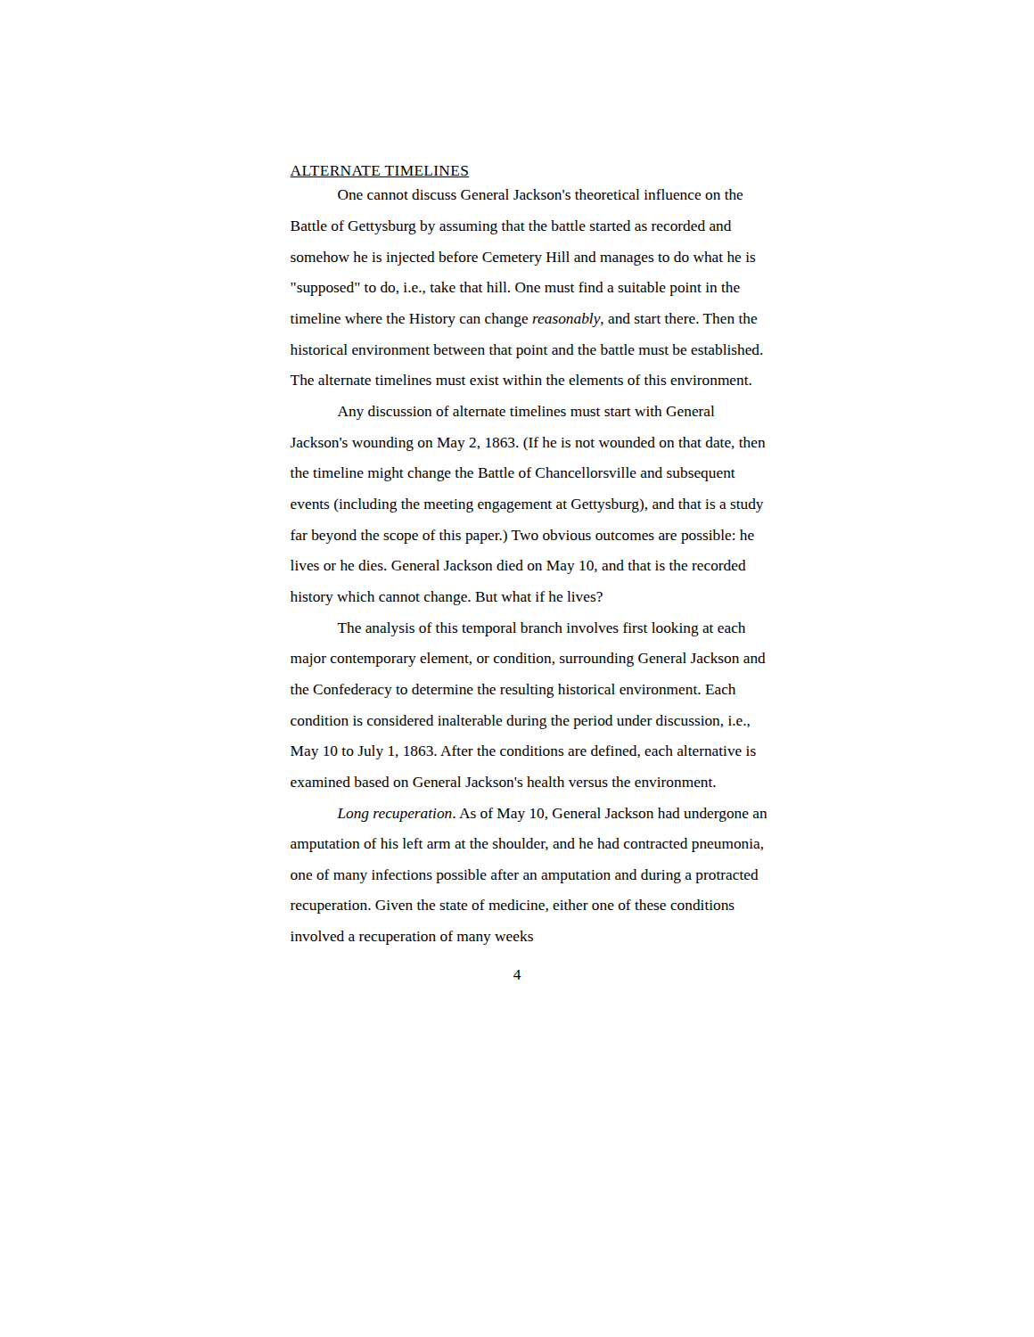ALTERNATE TIMELINES
One cannot discuss General Jackson's theoretical influence on the Battle of Gettysburg by assuming that the battle started as recorded and somehow he is injected before Cemetery Hill and manages to do what he is "supposed" to do, i.e., take that hill. One must find a suitable point in the timeline where the History can change reasonably, and start there. Then the historical environment between that point and the battle must be established. The alternate timelines must exist within the elements of this environment.
Any discussion of alternate timelines must start with General Jackson's wounding on May 2, 1863. (If he is not wounded on that date, then the timeline might change the Battle of Chancellorsville and subsequent events (including the meeting engagement at Gettysburg), and that is a study far beyond the scope of this paper.) Two obvious outcomes are possible: he lives or he dies. General Jackson died on May 10, and that is the recorded history which cannot change. But what if he lives?
The analysis of this temporal branch involves first looking at each major contemporary element, or condition, surrounding General Jackson and the Confederacy to determine the resulting historical environment. Each condition is considered inalterable during the period under discussion, i.e., May 10 to July 1, 1863. After the conditions are defined, each alternative is examined based on General Jackson's health versus the environment.
Long recuperation. As of May 10, General Jackson had undergone an amputation of his left arm at the shoulder, and he had contracted pneumonia, one of many infections possible after an amputation and during a protracted recuperation. Given the state of medicine, either one of these conditions involved a recuperation of many weeks
4